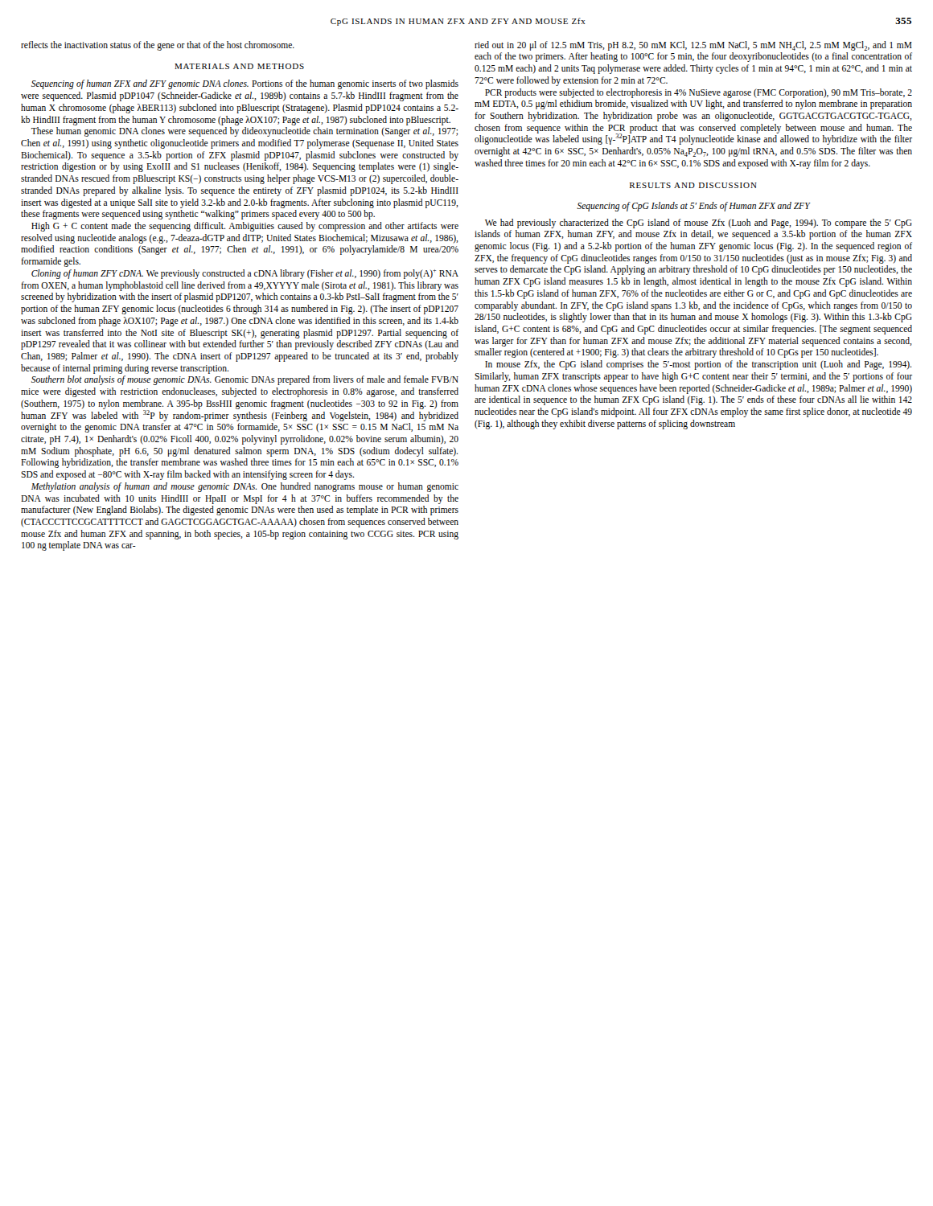CpG ISLANDS IN HUMAN ZFX AND ZFY AND MOUSE Zfx
355
reflects the inactivation status of the gene or that of the host chromosome.
MATERIALS AND METHODS
Sequencing of human ZFX and ZFY genomic DNA clones. Portions of the human genomic inserts of two plasmids were sequenced. Plasmid pDP1047 (Schneider-Gadicke et al., 1989b) contains a 5.7-kb HindIII fragment from the human X chromosome (phage λBER113) subcloned into pBluescript (Stratagene). Plasmid pDP1024 contains a 5.2-kb HindIII fragment from the human Y chromosome (phage λOX107; Page et al., 1987) subcloned into pBluescript.
These human genomic DNA clones were sequenced by dideoxynucleotide chain termination (Sanger et al., 1977; Chen et al., 1991) using synthetic oligonucleotide primers and modified T7 polymerase (Sequenase II, United States Biochemical). To sequence a 3.5-kb portion of ZFX plasmid pDP1047, plasmid subclones were constructed by restriction digestion or by using ExoIII and S1 nucleases (Henikoff, 1984). Sequencing templates were (1) single-stranded DNAs rescued from pBluescript KS(−) constructs using helper phage VCS-M13 or (2) supercoiled, double-stranded DNAs prepared by alkaline lysis. To sequence the entirety of ZFY plasmid pDP1024, its 5.2-kb HindIII insert was digested at a unique SalI site to yield 3.2-kb and 2.0-kb fragments. After subcloning into plasmid pUC119, these fragments were sequenced using synthetic “walking” primers spaced every 400 to 500 bp.
High G + C content made the sequencing difficult. Ambiguities caused by compression and other artifacts were resolved using nucleotide analogs (e.g., 7-deaza-dGTP and dITP; United States Biochemical; Mizusawa et al., 1986), modified reaction conditions (Sanger et al., 1977; Chen et al., 1991), or 6% polyacrylamide/8 M urea/20% formamide gels.
Cloning of human ZFY cDNA. We previously constructed a cDNA library (Fisher et al., 1990) from poly(A)+ RNA from OXEN, a human lymphoblastoid cell line derived from a 49,XYYYY male (Sirota et al., 1981). This library was screened by hybridization with the insert of plasmid pDP1207, which contains a 0.3-kb PstI–SalI fragment from the 5′ portion of the human ZFY genomic locus (nucleotides 6 through 314 as numbered in Fig. 2). (The insert of pDP1207 was subcloned from phage λOX107; Page et al., 1987.) One cDNA clone was identified in this screen, and its 1.4-kb insert was transferred into the NotI site of Bluescript SK(+), generating plasmid pDP1297. Partial sequencing of pDP1297 revealed that it was collinear with but extended further 5′ than previously described ZFY cDNAs (Lau and Chan, 1989; Palmer et al., 1990). The cDNA insert of pDP1297 appeared to be truncated at its 3′ end, probably because of internal priming during reverse transcription.
Southern blot analysis of mouse genomic DNAs. Genomic DNAs prepared from livers of male and female FVB/N mice were digested with restriction endonucleases, subjected to electrophoresis in 0.8% agarose, and transferred (Southern, 1975) to nylon membrane. A 395-bp BssHII genomic fragment (nucleotides −303 to 92 in Fig. 2) from human ZFY was labeled with 32P by random-primer synthesis (Feinberg and Vogelstein, 1984) and hybridized overnight to the genomic DNA transfer at 47°C in 50% formamide, 5× SSC (1× SSC = 0.15 M NaCl, 15 mM Na citrate, pH 7.4), 1× Denhardt's (0.02% Ficoll 400, 0.02% polyvinyl pyrrolidone, 0.02% bovine serum albumin), 20 mM Sodium phosphate, pH 6.6, 50 μg/ml denatured salmon sperm DNA, 1% SDS (sodium dodecyl sulfate). Following hybridization, the transfer membrane was washed three times for 15 min each at 65°C in 0.1× SSC, 0.1% SDS and exposed at −80°C with X-ray film backed with an intensifying screen for 4 days.
Methylation analysis of human and mouse genomic DNAs. One hundred nanograms mouse or human genomic DNA was incubated with 10 units HindIII or HpaII or MspI for 4 h at 37°C in buffers recommended by the manufacturer (New England Biolabs). The digested genomic DNAs were then used as template in PCR with primers (CTACCCTTCCGCATTTTCCT and GAGCTCGGAGCTGAC-AAAAA) chosen from sequences conserved between mouse Zfx and human ZFX and spanning, in both species, a 105-bp region containing two CCGG sites. PCR using 100 ng template DNA was car-
ried out in 20 μl of 12.5 mM Tris, pH 8.2, 50 mM KCl, 12.5 mM NaCl, 5 mM NH4Cl, 2.5 mM MgCl2, and 1 mM each of the two primers. After heating to 100°C for 5 min, the four deoxyribonucleotides (to a final concentration of 0.125 mM each) and 2 units Taq polymerase were added. Thirty cycles of 1 min at 94°C, 1 min at 62°C, and 1 min at 72°C were followed by extension for 2 min at 72°C.
PCR products were subjected to electrophoresis in 4% NuSieve agarose (FMC Corporation), 90 mM Tris–borate, 2 mM EDTA, 0.5 μg/ml ethidium bromide, visualized with UV light, and transferred to nylon membrane in preparation for Southern hybridization. The hybridization probe was an oligonucleotide, GGTGACGTGACGTGC-TGACG, chosen from sequence within the PCR product that was conserved completely between mouse and human. The oligonucleotide was labeled using [γ-32P]ATP and T4 polynucleotide kinase and allowed to hybridize with the filter overnight at 42°C in 6× SSC, 5× Denhardt's, 0.05% Na4P2O7, 100 μg/ml tRNA, and 0.5% SDS. The filter was then washed three times for 20 min each at 42°C in 6× SSC, 0.1% SDS and exposed with X-ray film for 2 days.
RESULTS AND DISCUSSION
Sequencing of CpG Islands at 5′ Ends of Human ZFX and ZFY
We had previously characterized the CpG island of mouse Zfx (Luoh and Page, 1994). To compare the 5′ CpG islands of human ZFX, human ZFY, and mouse Zfx in detail, we sequenced a 3.5-kb portion of the human ZFX genomic locus (Fig. 1) and a 5.2-kb portion of the human ZFY genomic locus (Fig. 2). In the sequenced region of ZFX, the frequency of CpG dinucleotides ranges from 0/150 to 31/150 nucleotides (just as in mouse Zfx; Fig. 3) and serves to demarcate the CpG island. Applying an arbitrary threshold of 10 CpG dinucleotides per 150 nucleotides, the human ZFX CpG island measures 1.5 kb in length, almost identical in length to the mouse Zfx CpG island. Within this 1.5-kb CpG island of human ZFX, 76% of the nucleotides are either G or C, and CpG and GpC dinucleotides are comparably abundant. In ZFY, the CpG island spans 1.3 kb, and the incidence of CpGs, which ranges from 0/150 to 28/150 nucleotides, is slightly lower than that in its human and mouse X homologs (Fig. 3). Within this 1.3-kb CpG island, G+C content is 68%, and CpG and GpC dinucleotides occur at similar frequencies. [The segment sequenced was larger for ZFY than for human ZFX and mouse Zfx; the additional ZFY material sequenced contains a second, smaller region (centered at +1900; Fig. 3) that clears the arbitrary threshold of 10 CpGs per 150 nucleotides].
In mouse Zfx, the CpG island comprises the 5′-most portion of the transcription unit (Luoh and Page, 1994). Similarly, human ZFX transcripts appear to have high G+C content near their 5′ termini, and the 5′ portions of four human ZFX cDNA clones whose sequences have been reported (Schneider-Gadicke et al., 1989a; Palmer et al., 1990) are identical in sequence to the human ZFX CpG island (Fig. 1). The 5′ ends of these four cDNAs all lie within 142 nucleotides near the CpG island's midpoint. All four ZFX cDNAs employ the same first splice donor, at nucleotide 49 (Fig. 1), although they exhibit diverse patterns of splicing downstream